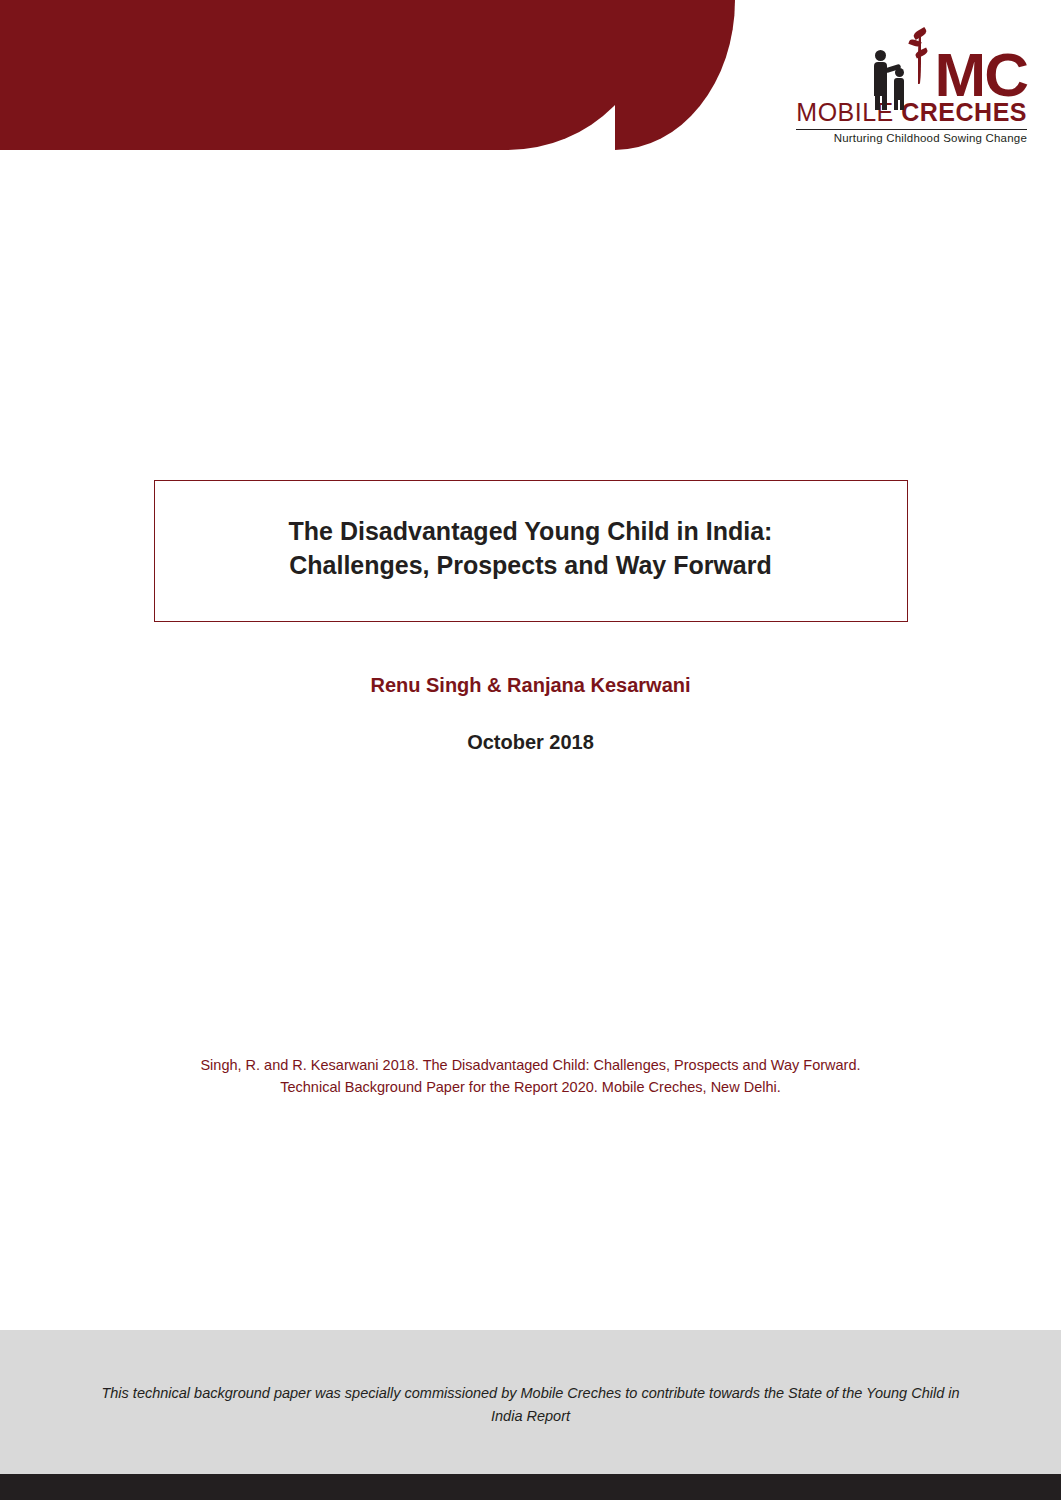MC
MOBILE CRECHES
Nurturing Childhood Sowing Change
The Disadvantaged Young Child in India:
Challenges, Prospects and Way Forward
Renu Singh & Ranjana Kesarwani
October 2018
Singh, R. and R. Kesarwani 2018. The Disadvantaged Child: Challenges, Prospects and Way Forward. Technical Background Paper for the Report 2020. Mobile Creches, New Delhi.
This technical background paper was specially commissioned by Mobile Creches to contribute towards the State of the Young Child in India Report